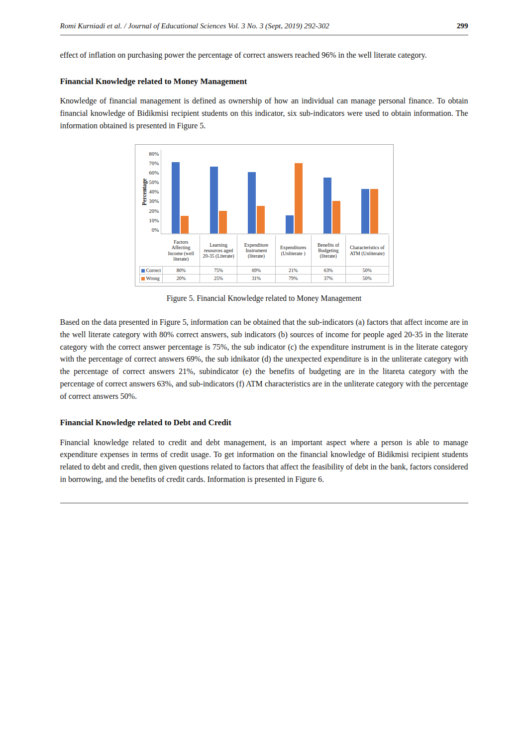Romi Kurniadi et al. / Journal of Educational Sciences Vol. 3 No. 3 (Sept, 2019) 292-302 299
effect of inflation on purchasing power the percentage of correct answers reached 96% in the well literate category.
Financial Knowledge related to Money Management
Knowledge of financial management is defined as ownership of how an individual can manage personal finance. To obtain financial knowledge of Bidikmisi recipient students on this indicator, six sub-indicators were used to obtain information. The information obtained is presented in Figure 5.
Percentage
80% 70% 60% 50% 40% 30% 20% 10% 0%
| | Factors Affecting Income (well literate) | Learning resources aged 20-35 (Literate) | Expenditure Instrument (literate) | Expenditures (Unliterate ) | Benefits of Budgeting (literate) | Characteristics of ATM (Unliterate) |
| Correct | 80% | 75% | 69% | 21% | 63% | 50% |
| Wrong | 20% | 25% | 31% | 79% | 37% | 50% |
Figure 5. Financial Knowledge related to Money Management
Based on the data presented in Figure 5, information can be obtained that the sub-indicators (a) factors that affect income are in the well literate category with 80% correct answers, sub indicators (b) sources of income for people aged 20-35 in the literate category with the correct answer percentage is 75%, the sub indicator (c) the expenditure instrument is in the literate category with the percentage of correct answers 69%, the sub idnikator (d) the unexpected expenditure is in the unliterate category with the percentage of correct answers 21%, subindicator (e) the benefits of budgeting are in the litareta category with the percentage of correct answers 63%, and sub-indicators (f) ATM characteristics are in the unliterate category with the percentage of correct answers 50%.
Financial Knowledge related to Debt and Credit
Financial knowledge related to credit and debt management, is an important aspect where a person is able to manage expenditure expenses in terms of credit usage. To get information on the financial knowledge of Bidikmisi recipient students related to debt and credit, then given questions related to factors that affect the feasibility of debt in the bank, factors considered in borrowing, and the benefits of credit cards. Information is presented in Figure 6.